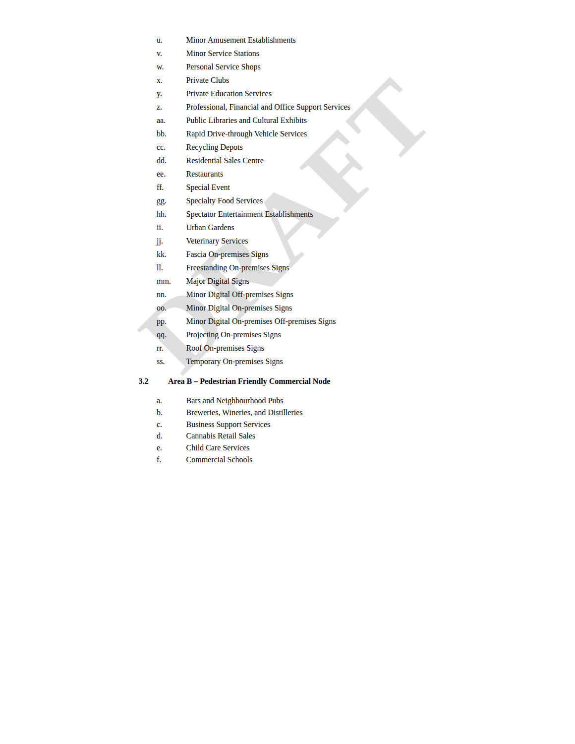DRAFT
u. Minor Amusement Establishments
v. Minor Service Stations
w. Personal Service Shops
x. Private Clubs
y. Private Education Services
z. Professional, Financial and Office Support Services
aa. Public Libraries and Cultural Exhibits
bb. Rapid Drive-through Vehicle Services
cc. Recycling Depots
dd. Residential Sales Centre
ee. Restaurants
ff. Special Event
gg. Specialty Food Services
hh. Spectator Entertainment Establishments
ii. Urban Gardens
jj. Veterinary Services
kk. Fascia On-premises Signs
ll. Freestanding On-premises Signs
mm. Major Digital Signs
nn. Minor Digital Off-premises Signs
oo. Minor Digital On-premises Signs
pp. Minor Digital On-premises Off-premises Signs
qq. Projecting On-premises Signs
rr. Roof On-premises Signs
ss. Temporary On-premises Signs
3.2 Area B – Pedestrian Friendly Commercial Node
a. Bars and Neighbourhood Pubs
b. Breweries, Wineries, and Distilleries
c. Business Support Services
d. Cannabis Retail Sales
e. Child Care Services
f. Commercial Schools